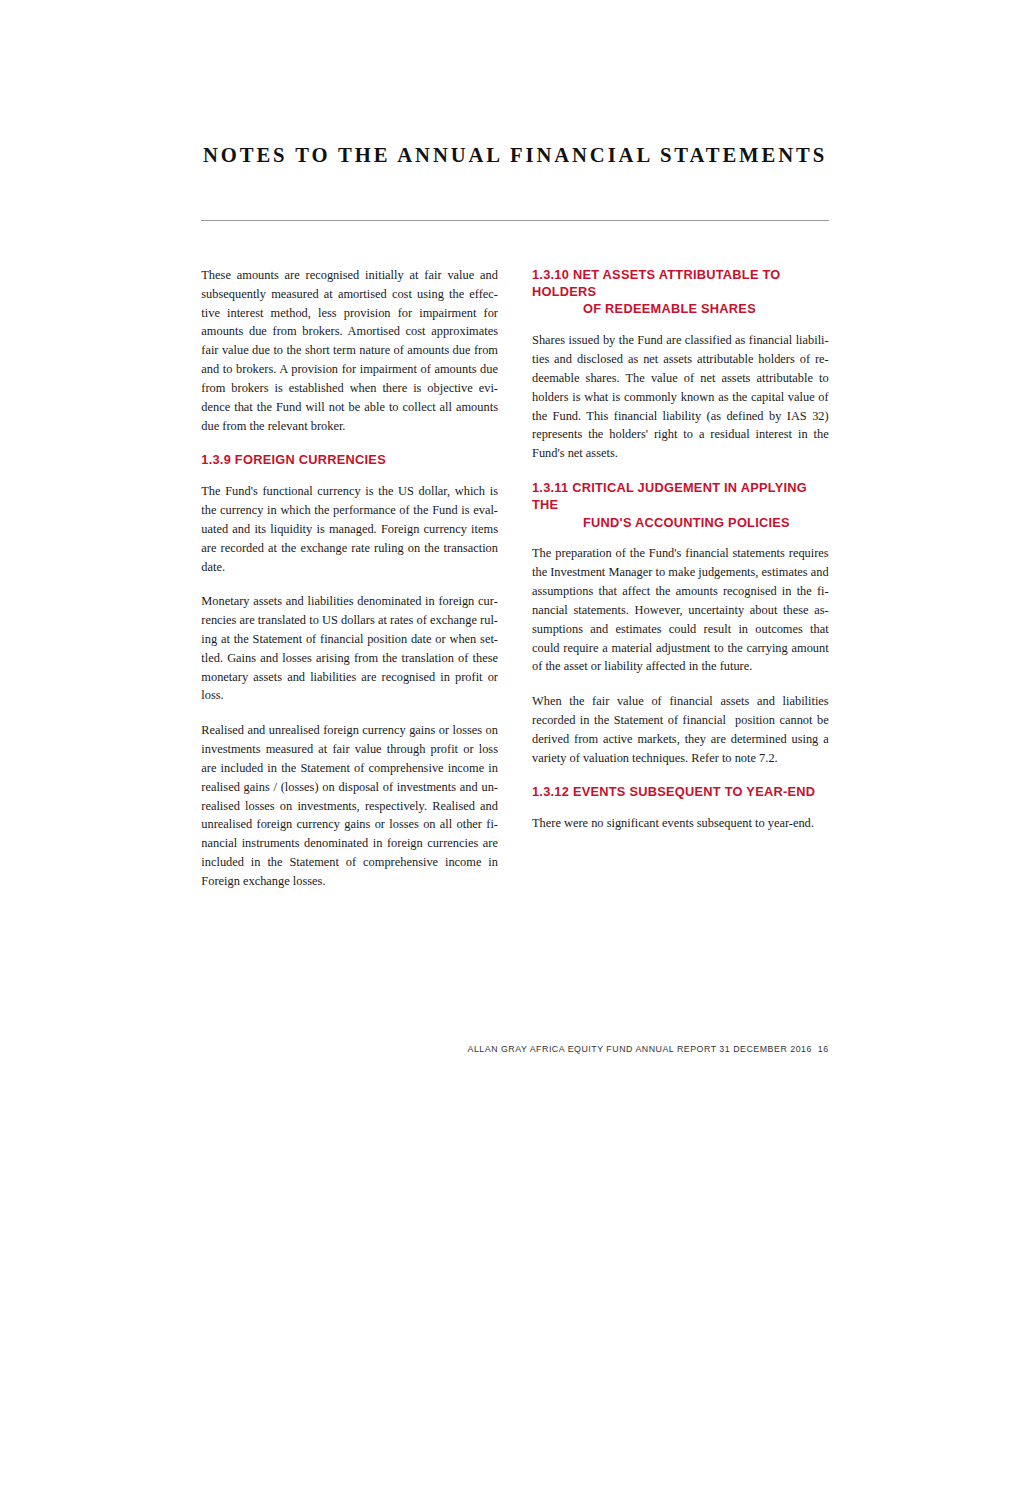Notes to the Annual Financial Statements
These amounts are recognised initially at fair value and subsequently measured at amortised cost using the effective interest method, less provision for impairment for amounts due from brokers. Amortised cost approximates fair value due to the short term nature of amounts due from and to brokers. A provision for impairment of amounts due from brokers is established when there is objective evidence that the Fund will not be able to collect all amounts due from the relevant broker.
1.3.9 Foreign currencies
The Fund's functional currency is the US dollar, which is the currency in which the performance of the Fund is evaluated and its liquidity is managed. Foreign currency items are recorded at the exchange rate ruling on the transaction date.
Monetary assets and liabilities denominated in foreign currencies are translated to US dollars at rates of exchange ruling at the Statement of financial position date or when settled. Gains and losses arising from the translation of these monetary assets and liabilities are recognised in profit or loss.
Realised and unrealised foreign currency gains or losses on investments measured at fair value through profit or loss are included in the Statement of comprehensive income in realised gains / (losses) on disposal of investments and unrealised losses on investments, respectively. Realised and unrealised foreign currency gains or losses on all other financial instruments denominated in foreign currencies are included in the Statement of comprehensive income in Foreign exchange losses.
1.3.10 Net assets attributable to holdersof redeemable shares
Shares issued by the Fund are classified as financial liabilities and disclosed as net assets attributable holders of redeemable shares. The value of net assets attributable to holders is what is commonly known as the capital value of the Fund. This financial liability (as defined by IAS 32) represents the holders' right to a residual interest in the Fund's net assets.
1.3.11 Critical judgement in applying theFund's accounting policies
The preparation of the Fund's financial statements requires the Investment Manager to make judgements, estimates and assumptions that affect the amounts recognised in the financial statements. However, uncertainty about these assumptions and estimates could result in outcomes that could require a material adjustment to the carrying amount of the asset or liability affected in the future.
When the fair value of financial assets and liabilities recorded in the Statement of financial position cannot be derived from active markets, they are determined using a variety of valuation techniques. Refer to note 7.2.
1.3.12 Events subsequent to year-end
There were no significant events subsequent to year-end.
ALLAN GRAY AFRICA EQUITY FUND ANNUAL REPORT 31 DECEMBER 2016 16